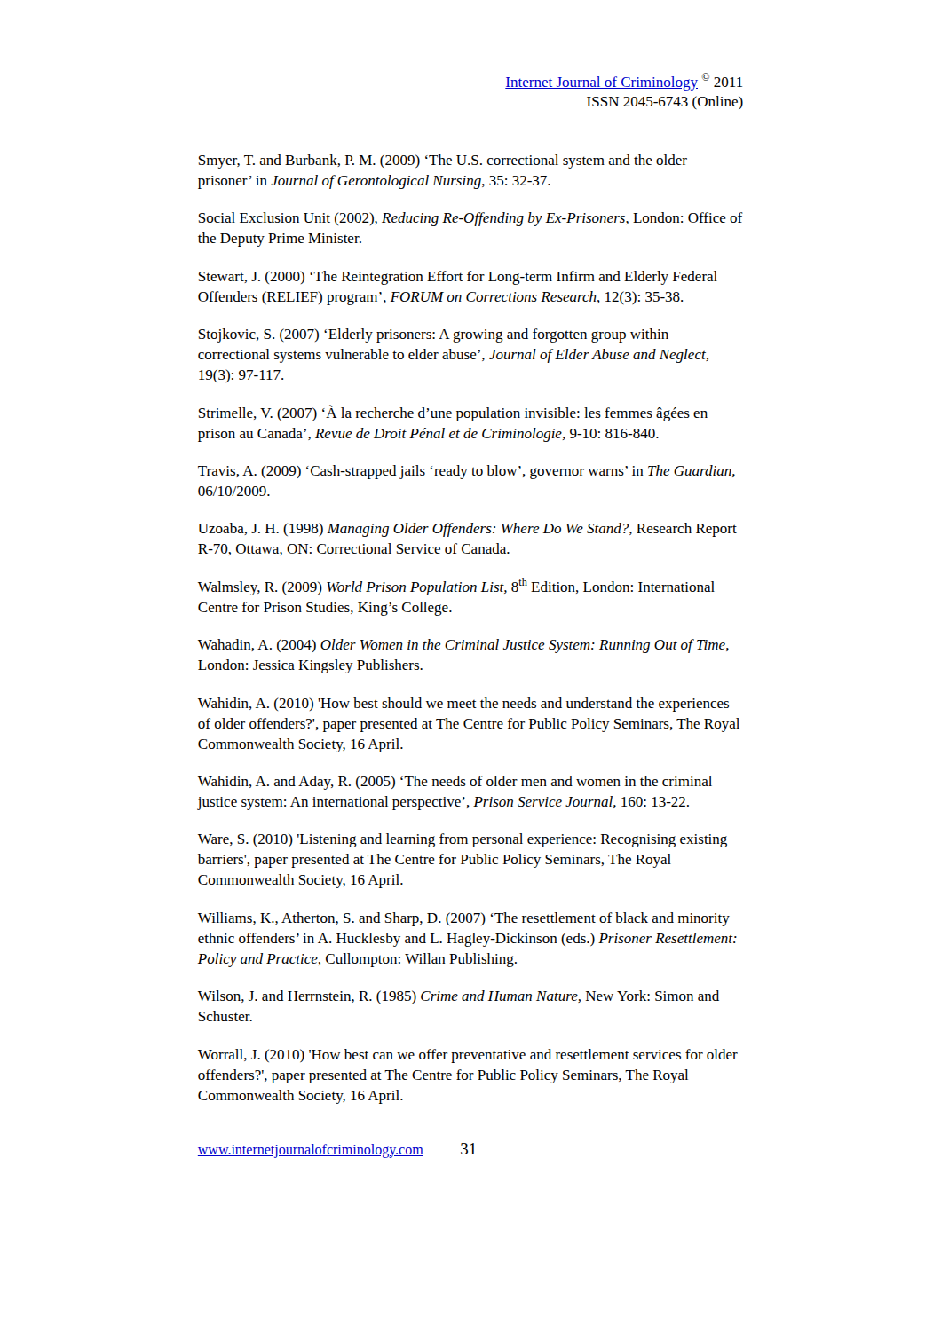Internet Journal of Criminology © 2011
ISSN 2045-6743 (Online)
Smyer, T. and Burbank, P. M. (2009) ‘The U.S. correctional system and the older prisoner’ in Journal of Gerontological Nursing, 35: 32-37.
Social Exclusion Unit (2002), Reducing Re-Offending by Ex-Prisoners, London: Office of the Deputy Prime Minister.
Stewart, J. (2000) ‘The Reintegration Effort for Long-term Infirm and Elderly Federal Offenders (RELIEF) program’, FORUM on Corrections Research, 12(3): 35-38.
Stojkovic, S. (2007) ‘Elderly prisoners: A growing and forgotten group within correctional systems vulnerable to elder abuse’, Journal of Elder Abuse and Neglect, 19(3): 97-117.
Strimelle, V. (2007) ‘À la recherche d’une population invisible: les femmes âgées en prison au Canada’, Revue de Droit Pénal et de Criminologie, 9-10: 816-840.
Travis, A. (2009) ‘Cash-strapped jails ‘ready to blow’, governor warns’ in The Guardian, 06/10/2009.
Uzoaba, J. H. (1998) Managing Older Offenders: Where Do We Stand?, Research Report R-70, Ottawa, ON: Correctional Service of Canada.
Walmsley, R. (2009) World Prison Population List, 8th Edition, London: International Centre for Prison Studies, King’s College.
Wahadin, A. (2004) Older Women in the Criminal Justice System: Running Out of Time, London: Jessica Kingsley Publishers.
Wahidin, A. (2010) 'How best should we meet the needs and understand the experiences of older offenders?', paper presented at The Centre for Public Policy Seminars, The Royal Commonwealth Society, 16 April.
Wahidin, A. and Aday, R. (2005) ‘The needs of older men and women in the criminal justice system: An international perspective’, Prison Service Journal, 160: 13-22.
Ware, S. (2010) 'Listening and learning from personal experience: Recognising existing barriers', paper presented at The Centre for Public Policy Seminars, The Royal Commonwealth Society, 16 April.
Williams, K., Atherton, S. and Sharp, D. (2007) ‘The resettlement of black and minority ethnic offenders’ in A. Hucklesby and L. Hagley-Dickinson (eds.) Prisoner Resettlement: Policy and Practice, Cullompton: Willan Publishing.
Wilson, J. and Herrnstein, R. (1985) Crime and Human Nature, New York: Simon and Schuster.
Worrall, J. (2010) 'How best can we offer preventative and resettlement services for older offenders?', paper presented at The Centre for Public Policy Seminars, The Royal Commonwealth Society, 16 April.
www.internetjournalofcriminology.com 31